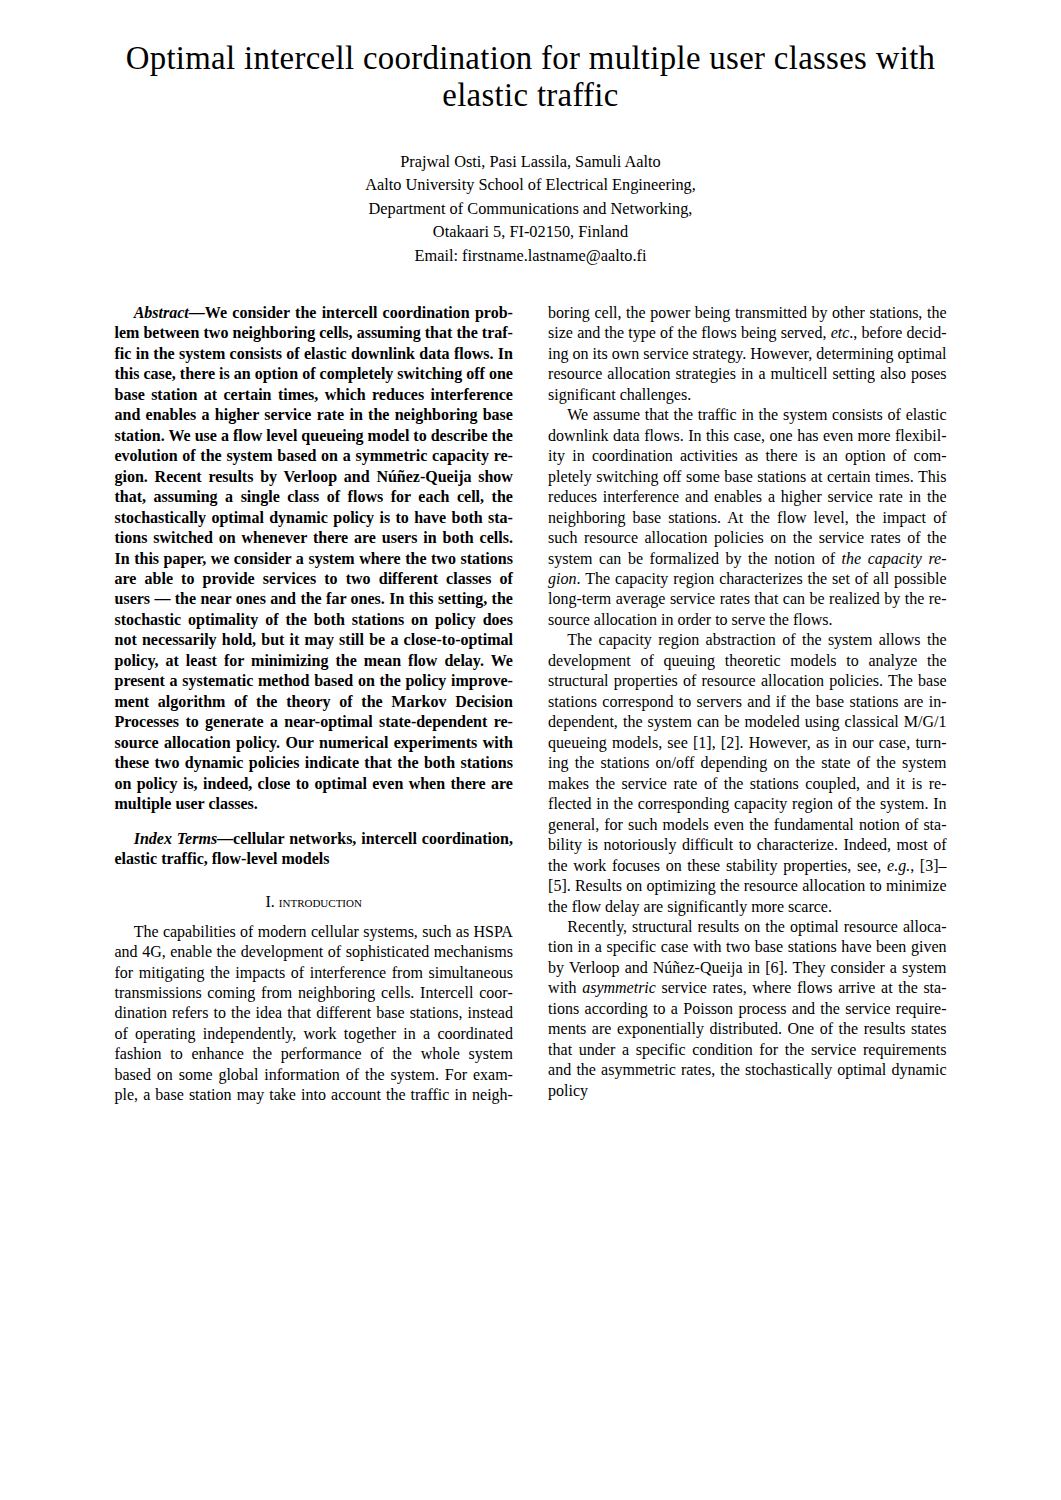Optimal intercell coordination for multiple user classes with elastic traffic
Prajwal Osti, Pasi Lassila, Samuli Aalto Aalto University School of Electrical Engineering, Department of Communications and Networking, Otakaari 5, FI-02150, Finland Email: firstname.lastname@aalto.fi
Abstract—We consider the intercell coordination problem between two neighboring cells, assuming that the traffic in the system consists of elastic downlink data flows. In this case, there is an option of completely switching off one base station at certain times, which reduces interference and enables a higher service rate in the neighboring base station. We use a flow level queueing model to describe the evolution of the system based on a symmetric capacity region. Recent results by Verloop and Núñez-Queija show that, assuming a single class of flows for each cell, the stochastically optimal dynamic policy is to have both stations switched on whenever there are users in both cells. In this paper, we consider a system where the two stations are able to provide services to two different classes of users — the near ones and the far ones. In this setting, the stochastic optimality of the both stations on policy does not necessarily hold, but it may still be a close-to-optimal policy, at least for minimizing the mean flow delay. We present a systematic method based on the policy improvement algorithm of the theory of the Markov Decision Processes to generate a near-optimal state-dependent resource allocation policy. Our numerical experiments with these two dynamic policies indicate that the both stations on policy is, indeed, close to optimal even when there are multiple user classes.
Index Terms—cellular networks, intercell coordination, elastic traffic, flow-level models
I. Introduction
The capabilities of modern cellular systems, such as HSPA and 4G, enable the development of sophisticated mechanisms for mitigating the impacts of interference from simultaneous transmissions coming from neighboring cells. Intercell coordination refers to the idea that different base stations, instead of operating independently, work together in a coordinated fashion to enhance the performance of the whole system based on some global information of the system. For example, a base station may take into account the traffic in neighboring cell, the power being transmitted by other stations, the size and the type of the flows being served, etc., before deciding on its own service strategy. However, determining optimal resource allocation strategies in a multicell setting also poses significant challenges.
We assume that the traffic in the system consists of elastic downlink data flows. In this case, one has even more flexibility in coordination activities as there is an option of completely switching off some base stations at certain times. This reduces interference and enables a higher service rate in the neighboring base stations. At the flow level, the impact of such resource allocation policies on the service rates of the system can be formalized by the notion of the capacity region. The capacity region characterizes the set of all possible long-term average service rates that can be realized by the resource allocation in order to serve the flows.
The capacity region abstraction of the system allows the development of queuing theoretic models to analyze the structural properties of resource allocation policies. The base stations correspond to servers and if the base stations are independent, the system can be modeled using classical M/G/1 queueing models, see [1], [2]. However, as in our case, turning the stations on/off depending on the state of the system makes the service rate of the stations coupled, and it is reflected in the corresponding capacity region of the system. In general, for such models even the fundamental notion of stability is notoriously difficult to characterize. Indeed, most of the work focuses on these stability properties, see, e.g., [3]–[5]. Results on optimizing the resource allocation to minimize the flow delay are significantly more scarce.
Recently, structural results on the optimal resource allocation in a specific case with two base stations have been given by Verloop and Núñez-Queija in [6]. They consider a system with asymmetric service rates, where flows arrive at the stations according to a Poisson process and the service requirements are exponentially distributed. One of the results states that under a specific condition for the service requirements and the asymmetric rates, the stochastically optimal dynamic policy